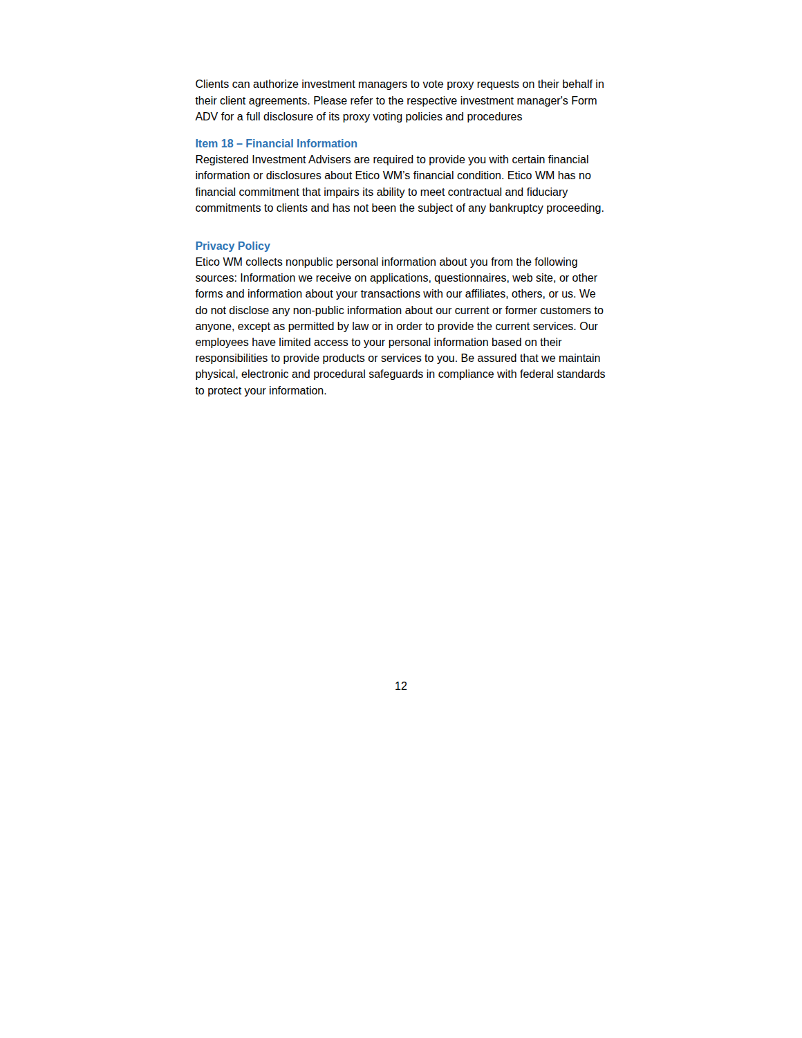Clients can authorize investment managers to vote proxy requests on their behalf in their client agreements. Please refer to the respective investment manager's Form ADV for a full disclosure of its proxy voting policies and procedures
Item 18 – Financial Information
Registered Investment Advisers are required to provide you with certain financial information or disclosures about Etico WM’s financial condition. Etico WM has no financial commitment that impairs its ability to meet contractual and fiduciary commitments to clients and has not been the subject of any bankruptcy proceeding.
Privacy Policy
Etico WM collects nonpublic personal information about you from the following sources: Information we receive on applications, questionnaires, web site, or other forms and information about your transactions with our affiliates, others, or us. We do not disclose any non-public information about our current or former customers to anyone, except as permitted by law or in order to provide the current services. Our employees have limited access to your personal information based on their responsibilities to provide products or services to you. Be assured that we maintain physical, electronic and procedural safeguards in compliance with federal standards to protect your information.
12